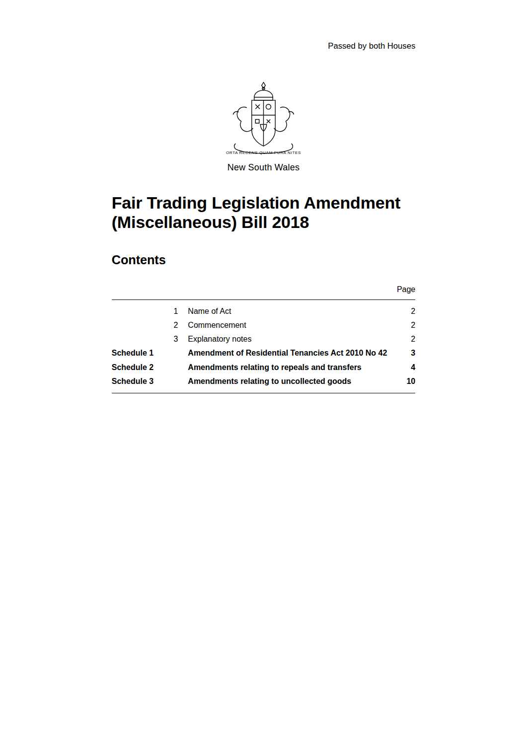Passed by both Houses
New South Wales
Fair Trading Legislation Amendment (Miscellaneous) Bill 2018
Contents
| | | | Page |
| | 1 | Name of Act | 2 |
| | 2 | Commencement | 2 |
| | 3 | Explanatory notes | 2 |
| Schedule 1 | | Amendment of Residential Tenancies Act 2010 No 42 | 3 |
| Schedule 2 | | Amendments relating to repeals and transfers | 4 |
| Schedule 3 | | Amendments relating to uncollected goods | 10 |